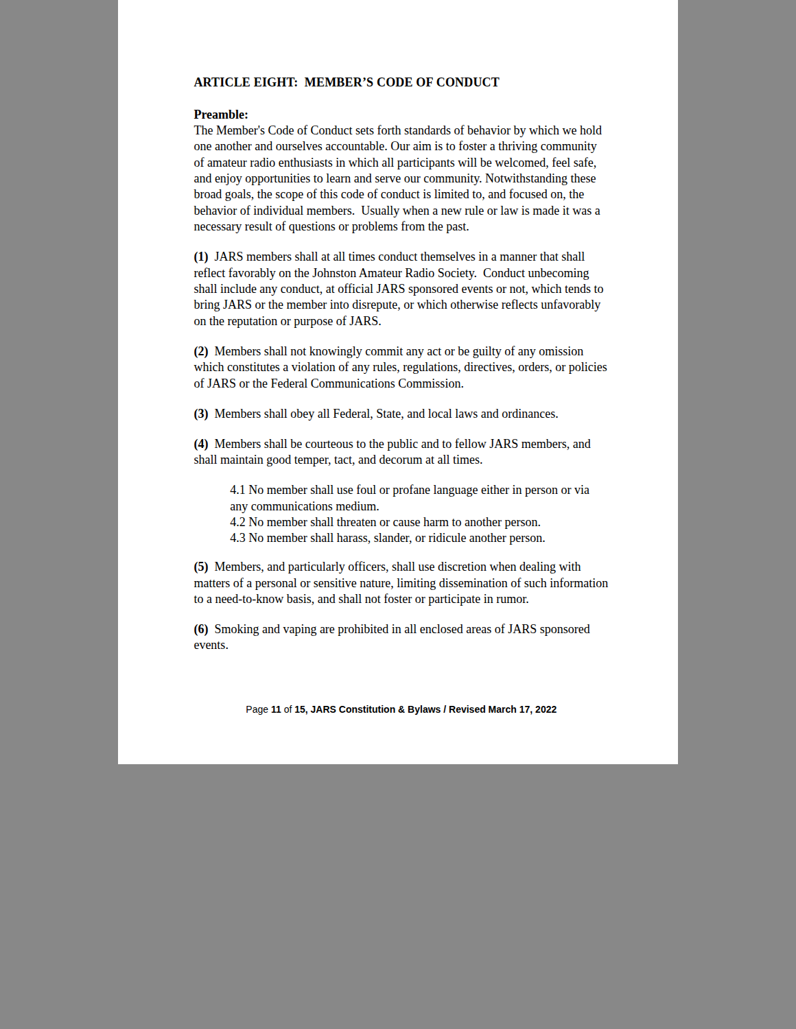ARTICLE EIGHT: MEMBER’S CODE OF CONDUCT
Preamble:
The Member's Code of Conduct sets forth standards of behavior by which we hold one another and ourselves accountable. Our aim is to foster a thriving community of amateur radio enthusiasts in which all participants will be welcomed, feel safe, and enjoy opportunities to learn and serve our community. Notwithstanding these broad goals, the scope of this code of conduct is limited to, and focused on, the behavior of individual members. Usually when a new rule or law is made it was a necessary result of questions or problems from the past.
(1) JARS members shall at all times conduct themselves in a manner that shall reflect favorably on the Johnston Amateur Radio Society. Conduct unbecoming shall include any conduct, at official JARS sponsored events or not, which tends to bring JARS or the member into disrepute, or which otherwise reflects unfavorably on the reputation or purpose of JARS.
(2) Members shall not knowingly commit any act or be guilty of any omission which constitutes a violation of any rules, regulations, directives, orders, or policies of JARS or the Federal Communications Commission.
(3) Members shall obey all Federal, State, and local laws and ordinances.
(4) Members shall be courteous to the public and to fellow JARS members, and shall maintain good temper, tact, and decorum at all times.
4.1 No member shall use foul or profane language either in person or via any communications medium.
4.2 No member shall threaten or cause harm to another person.
4.3 No member shall harass, slander, or ridicule another person.
(5) Members, and particularly officers, shall use discretion when dealing with matters of a personal or sensitive nature, limiting dissemination of such information to a need-to-know basis, and shall not foster or participate in rumor.
(6) Smoking and vaping are prohibited in all enclosed areas of JARS sponsored events.
Page 11 of 15, JARS Constitution & Bylaws / Revised March 17, 2022